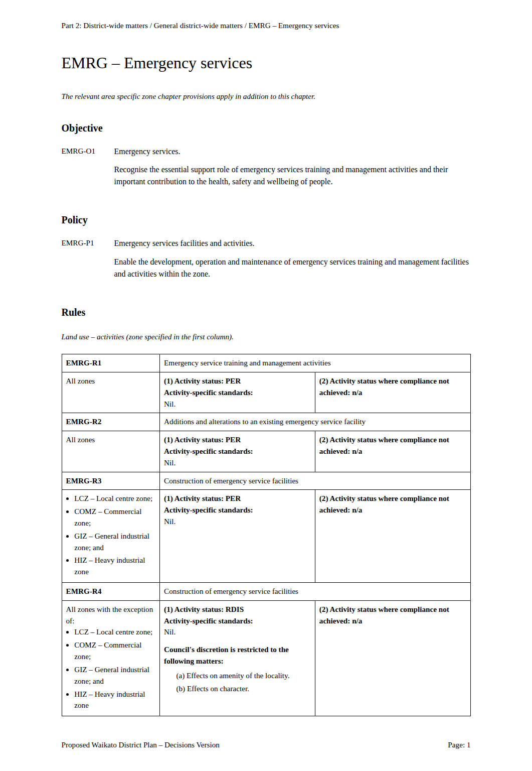Part 2: District-wide matters / General district-wide matters / EMRG – Emergency services
EMRG – Emergency services
The relevant area specific zone chapter provisions apply in addition to this chapter.
Objective
EMRG-O1
Emergency services.
Recognise the essential support role of emergency services training and management activities and their important contribution to the health, safety and wellbeing of people.
Policy
EMRG-P1
Emergency services facilities and activities.
Enable the development, operation and maintenance of emergency services training and management facilities and activities within the zone.
Rules
Land use – activities (zone specified in the first column).
| EMRG-R1 | Emergency service training and management activities |
| All zones | (1) Activity status: PER Activity-specific standards: Nil. | (2) Activity status where compliance not achieved: n/a |
| EMRG-R2 | Additions and alterations to an existing emergency service facility |
| All zones | (1) Activity status: PER Activity-specific standards: Nil. | (2) Activity status where compliance not achieved: n/a |
| EMRG-R3 | Construction of emergency service facilities |
| LCZ – Local centre zone; COMZ – Commercial zone; GIZ – General industrial zone; and HIZ – Heavy industrial zone | (1) Activity status: PER Activity-specific standards: Nil. | (2) Activity status where compliance not achieved: n/a |
| EMRG-R4 | Construction of emergency service facilities |
| All zones with the exception of: LCZ – Local centre zone; COMZ – Commercial zone; GIZ – General industrial zone; and HIZ – Heavy industrial zone | (1) Activity status: RDIS Activity-specific standards: Nil. Council's discretion is restricted to the following matters: (a) Effects on amenity of the locality. (b) Effects on character. | (2) Activity status where compliance not achieved: n/a |
Proposed Waikato District Plan – Decisions Version Page: 1